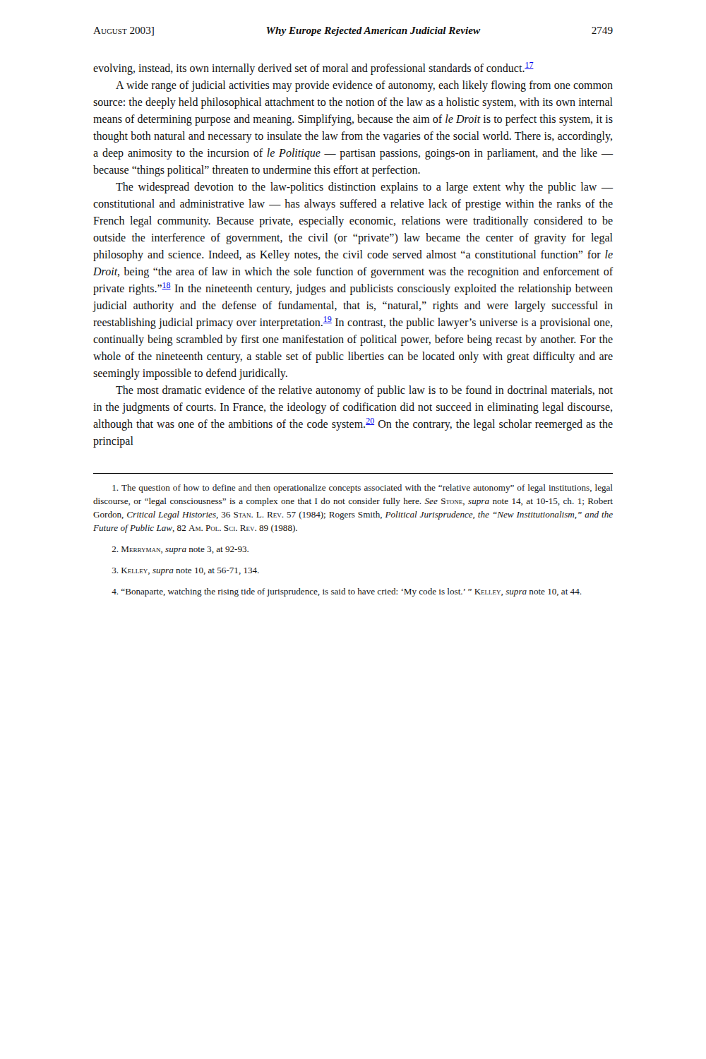August 2003] Why Europe Rejected American Judicial Review 2749
evolving, instead, its own internally derived set of moral and professional standards of conduct.17
A wide range of judicial activities may provide evidence of autonomy, each likely flowing from one common source: the deeply held philosophical attachment to the notion of the law as a holistic system, with its own internal means of determining purpose and meaning. Simplifying, because the aim of le Droit is to perfect this system, it is thought both natural and necessary to insulate the law from the vagaries of the social world. There is, accordingly, a deep animosity to the incursion of le Politique — partisan passions, goings-on in parliament, and the like — because “things political” threaten to undermine this effort at perfection.
The widespread devotion to the law-politics distinction explains to a large extent why the public law — constitutional and administrative law — has always suffered a relative lack of prestige within the ranks of the French legal community. Because private, especially economic, relations were traditionally considered to be outside the interference of government, the civil (or “private”) law became the center of gravity for legal philosophy and science. Indeed, as Kelley notes, the civil code served almost “a constitutional function” for le Droit, being “the area of law in which the sole function of government was the recognition and enforcement of private rights.”18 In the nineteenth century, judges and publicists consciously exploited the relationship between judicial authority and the defense of fundamental, that is, “natural,” rights and were largely successful in reestablishing judicial primacy over interpretation.19 In contrast, the public lawyer’s universe is a provisional one, continually being scrambled by first one manifestation of political power, before being recast by another. For the whole of the nineteenth century, a stable set of public liberties can be located only with great difficulty and are seemingly impossible to defend juridically.
The most dramatic evidence of the relative autonomy of public law is to be found in doctrinal materials, not in the judgments of courts. In France, the ideology of codification did not succeed in eliminating legal discourse, although that was one of the ambitions of the code system.20 On the contrary, the legal scholar reemerged as the principal
The question of how to define and then operationalize concepts associated with the “relative autonomy” of legal institutions, legal discourse, or “legal consciousness” is a complex one that I do not consider fully here. See Stone, supra note 14, at 10-15, ch. 1; Robert Gordon, Critical Legal Histories, 36 Stan. L. Rev. 57 (1984); Rogers Smith, Political Jurisprudence, the “New Institutionalism,” and the Future of Public Law, 82 Am. Pol. Sci. Rev. 89 (1988).
Merryman, supra note 3, at 92-93.
Kelley, supra note 10, at 56-71, 134.
“Bonaparte, watching the rising tide of jurisprudence, is said to have cried: ‘My code is lost.’ ” Kelley, supra note 10, at 44.